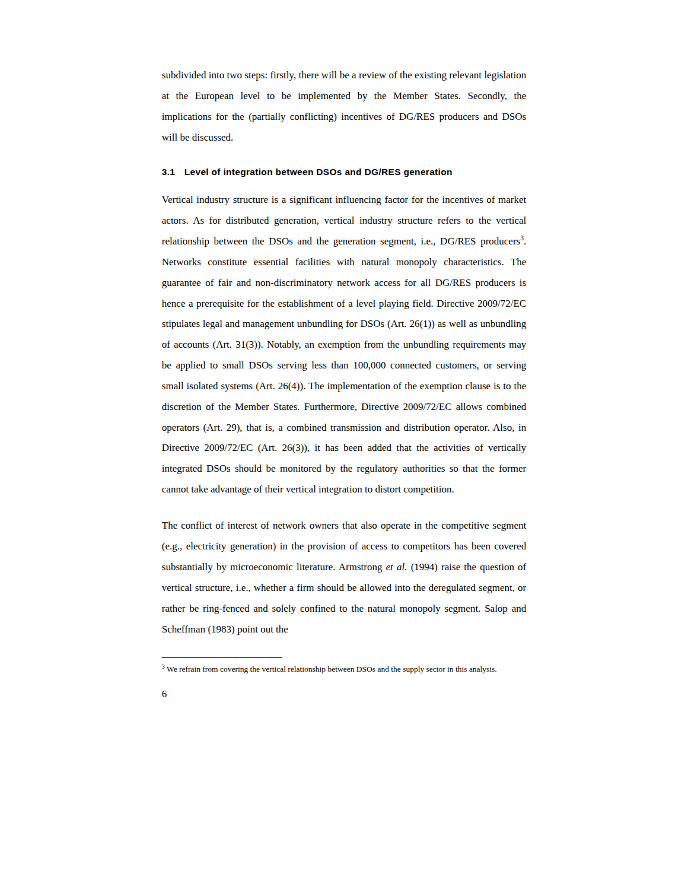subdivided into two steps: firstly, there will be a review of the existing relevant legislation at the European level to be implemented by the Member States. Secondly, the implications for the (partially conflicting) incentives of DG/RES producers and DSOs will be discussed.
3.1 Level of integration between DSOs and DG/RES generation
Vertical industry structure is a significant influencing factor for the incentives of market actors. As for distributed generation, vertical industry structure refers to the vertical relationship between the DSOs and the generation segment, i.e., DG/RES producers3. Networks constitute essential facilities with natural monopoly characteristics. The guarantee of fair and non-discriminatory network access for all DG/RES producers is hence a prerequisite for the establishment of a level playing field. Directive 2009/72/EC stipulates legal and management unbundling for DSOs (Art. 26(1)) as well as unbundling of accounts (Art. 31(3)). Notably, an exemption from the unbundling requirements may be applied to small DSOs serving less than 100,000 connected customers, or serving small isolated systems (Art. 26(4)). The implementation of the exemption clause is to the discretion of the Member States. Furthermore, Directive 2009/72/EC allows combined operators (Art. 29), that is, a combined transmission and distribution operator. Also, in Directive 2009/72/EC (Art. 26(3)), it has been added that the activities of vertically integrated DSOs should be monitored by the regulatory authorities so that the former cannot take advantage of their vertical integration to distort competition.
The conflict of interest of network owners that also operate in the competitive segment (e.g., electricity generation) in the provision of access to competitors has been covered substantially by microeconomic literature. Armstrong et al. (1994) raise the question of vertical structure, i.e., whether a firm should be allowed into the deregulated segment, or rather be ring-fenced and solely confined to the natural monopoly segment. Salop and Scheffman (1983) point out the
3 We refrain from covering the vertical relationship between DSOs and the supply sector in this analysis.
6